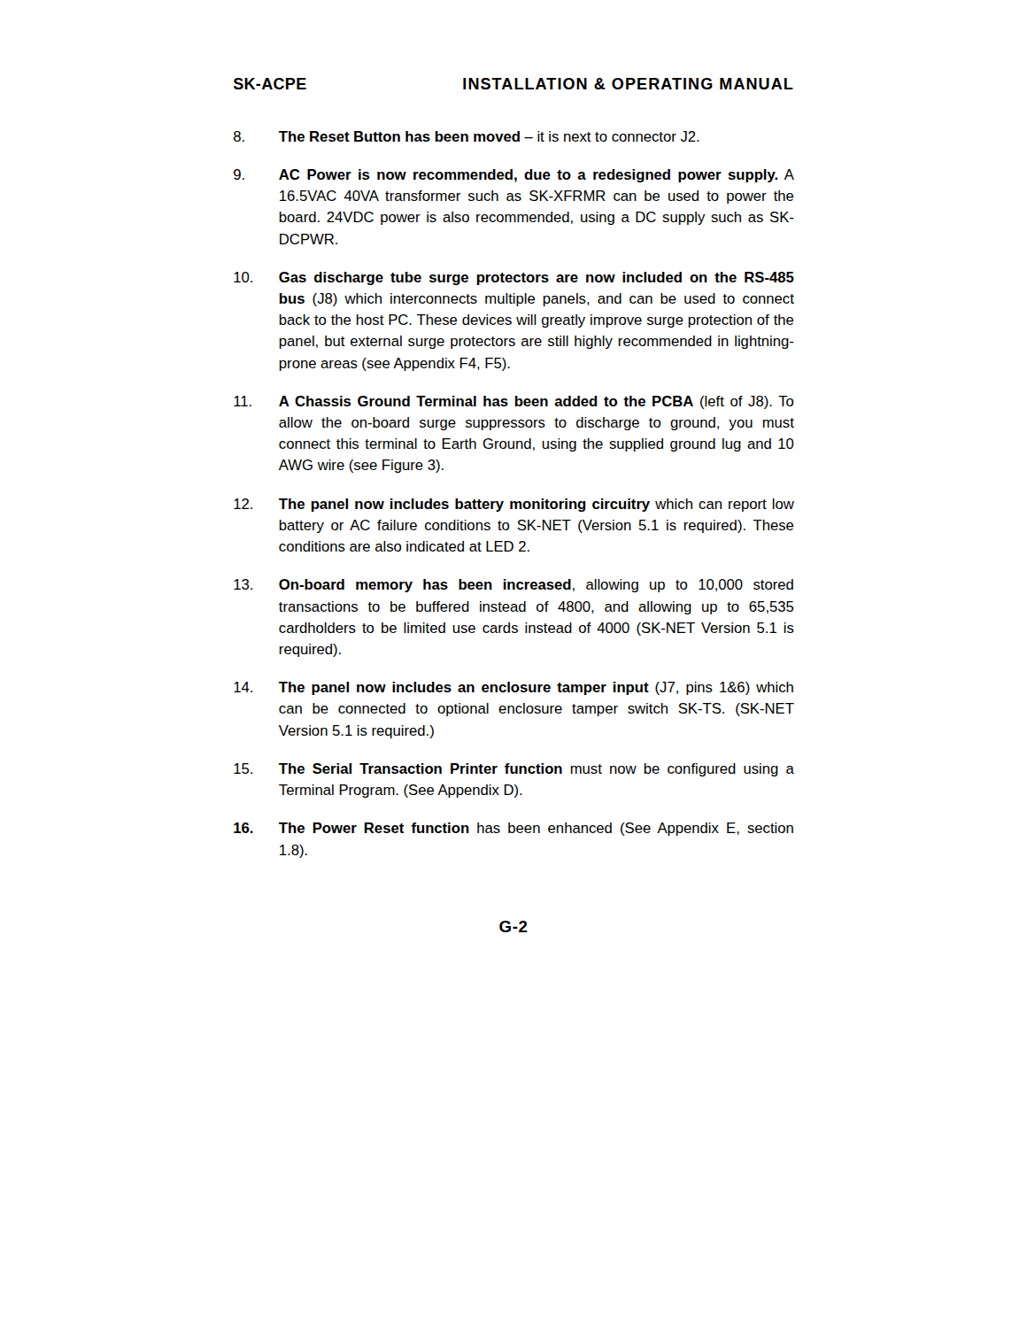SK-ACPE INSTALLATION & OPERATING MANUAL
The Reset Button has been moved – it is next to connector J2.
AC Power is now recommended, due to a redesigned power supply. A 16.5VAC 40VA transformer such as SK-XFRMR can be used to power the board. 24VDC power is also recommended, using a DC supply such as SK-DCPWR.
Gas discharge tube surge protectors are now included on the RS-485 bus (J8) which interconnects multiple panels, and can be used to connect back to the host PC. These devices will greatly improve surge protection of the panel, but external surge protectors are still highly recommended in lightning-prone areas (see Appendix F4, F5).
A Chassis Ground Terminal has been added to the PCBA (left of J8). To allow the on-board surge suppressors to discharge to ground, you must connect this terminal to Earth Ground, using the supplied ground lug and 10 AWG wire (see Figure 3).
The panel now includes battery monitoring circuitry which can report low battery or AC failure conditions to SK-NET (Version 5.1 is required). These conditions are also indicated at LED 2.
On-board memory has been increased, allowing up to 10,000 stored transactions to be buffered instead of 4800, and allowing up to 65,535 cardholders to be limited use cards instead of 4000 (SK-NET Version 5.1 is required).
The panel now includes an enclosure tamper input (J7, pins 1&6) which can be connected to optional enclosure tamper switch SK-TS. (SK-NET Version 5.1 is required.)
The Serial Transaction Printer function must now be configured using a Terminal Program. (See Appendix D).
The Power Reset function has been enhanced (See Appendix E, section 1.8).
G-2